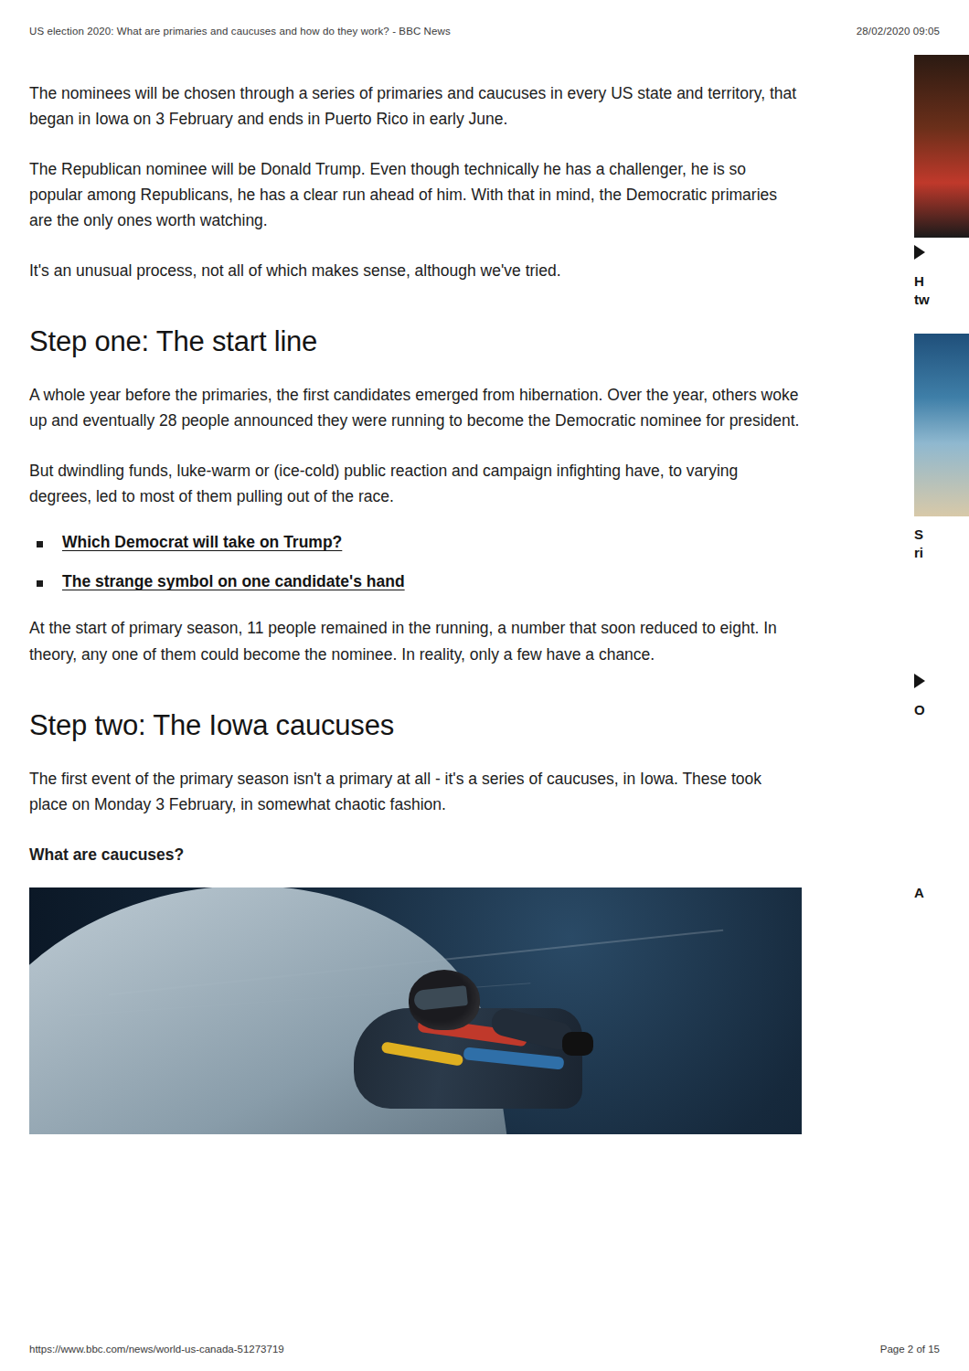US election 2020: What are primaries and caucuses and how do they work? - BBC News 28/02/2020 09:05
H
tw
S
ri
O
A
The nominees will be chosen through a series of primaries and caucuses in every US state and territory, that began in Iowa on 3 February and ends in Puerto Rico in early June.
The Republican nominee will be Donald Trump. Even though technically he has a challenger, he is so popular among Republicans, he has a clear run ahead of him. With that in mind, the Democratic primaries are the only ones worth watching.
It's an unusual process, not all of which makes sense, although we've tried.
Step one: The start line
A whole year before the primaries, the first candidates emerged from hibernation. Over the year, others woke up and eventually 28 people announced they were running to become the Democratic nominee for president.
But dwindling funds, luke-warm or (ice-cold) public reaction and campaign infighting have, to varying degrees, led to most of them pulling out of the race.
Which Democrat will take on Trump?
The strange symbol on one candidate's hand
At the start of primary season, 11 people remained in the running, a number that soon reduced to eight. In theory, any one of them could become the nominee. In reality, only a few have a chance.
Step two: The Iowa caucuses
The first event of the primary season isn't a primary at all - it's a series of caucuses, in Iowa. These took place on Monday 3 February, in somewhat chaotic fashion.
What are caucuses?
https://www.bbc.com/news/world-us-canada-51273719 Page 2 of 15